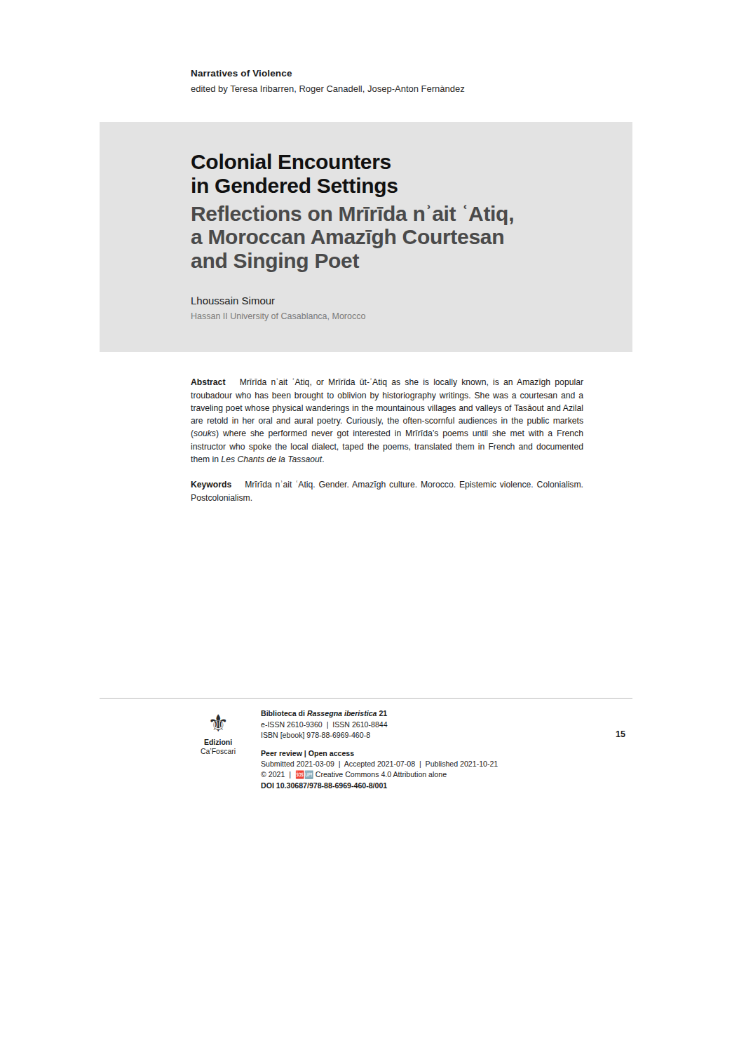Narratives of Violence
edited by Teresa Iribarren, Roger Canadell, Josep-Anton Fernàndez
Colonial Encounters
in Gendered Settings Reflections on Mrīrīda nʾait ʿAtiq,
a Moroccan Amazīgh Courtesan
and Singing Poet
Lhoussain Simour
Hassan II University of Casablanca, Morocco
Abstract Mrīrīda nʾait ʿAtiq, or Mrīrīda ūt-ʿAtiq as she is locally known, is an Amazīgh popular troubadour who has been brought to oblivion by historiography writings. She was a courtesan and a traveling poet whose physical wanderings in the mountainous villages and valleys of Tasāout and Azilal are retold in her oral and aural poetry. Curiously, the often-scornful audiences in the public markets (souks) where she performed never got interested in Mrīrīda’s poems until she met with a French instructor who spoke the local dialect, taped the poems, translated them in French and documented them in Les Chants de la Tassaout.
Keywords Mrīrīda nʾait ʿAtiq. Gender. Amazīgh culture. Morocco. Epistemic violence. Colonialism. Postcolonialism.
⚜
EdizioniCa’Foscari
Biblioteca di Rassegna iberistica 21
e-ISSN 2610-9360 | ISSN 2610-8844
ISBN [ebook] 978-88-6969-460-8
Peer review | Open access
Submitted 2021-03-09 | Accepted 2021-07-08 | Published 2021-10-21
© 2021 | 🆘🆙 Creative Commons 4.0 Attribution alone
DOI 10.30687/978-88-6969-460-8/001
15